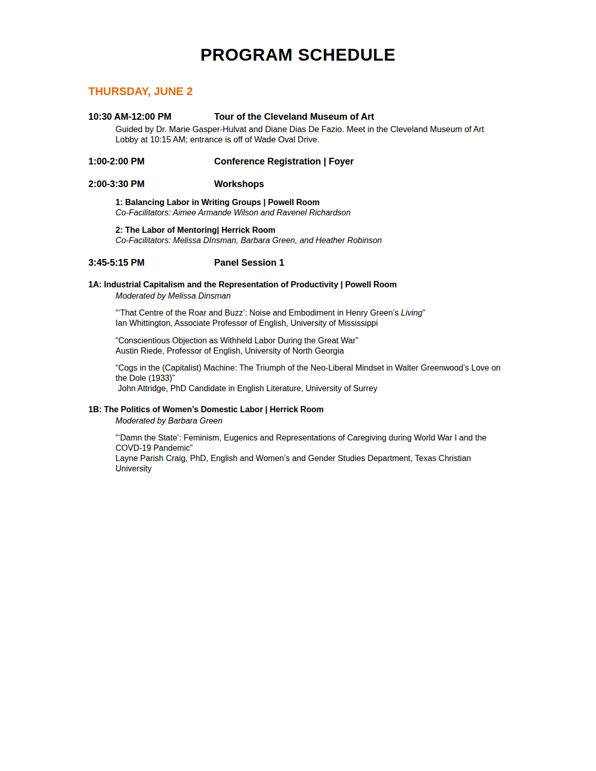PROGRAM SCHEDULE
THURSDAY, JUNE 2
10:30 AM-12:00 PMTour of the Cleveland Museum of Art
Guided by Dr. Marie Gasper-Hulvat and Diane Dias De Fazio. Meet in the Cleveland Museum of Art Lobby at 10:15 AM; entrance is off of Wade Oval Drive.
1:00-2:00 PMConference Registration | Foyer
2:00-3:30 PMWorkshops
1: Balancing Labor in Writing Groups | Powell Room
Co-Facilitators: Aimee Armande Wilson and Ravenel Richardson
2: The Labor of Mentoring| Herrick Room
Co-Facilitators: Melissa DInsman, Barbara Green, and Heather Robinson
3:45-5:15 PMPanel Session 1
1A: Industrial Capitalism and the Representation of Productivity | Powell Room
Moderated by Melissa Dinsman
“‘That Centre of the Roar and Buzz’: Noise and Embodiment in Henry Green’s Living”
Ian Whittington, Associate Professor of English, University of Mississippi
“Conscientious Objection as Withheld Labor During the Great War”
Austin Riede, Professor of English, University of North Georgia
“Cogs in the (Capitalist) Machine: The Triumph of the Neo-Liberal Mindset in Walter Greenwood’s Love on the Dole (1933)”
John Attridge, PhD Candidate in English Literature, University of Surrey
1B: The Politics of Women’s Domestic Labor | Herrick Room
Moderated by Barbara Green
“‘Damn the State’: Feminism, Eugenics and Representations of Caregiving during World War I and the COVD-19 Pandemic”
Layne Parish Craig, PhD, English and Women’s and Gender Studies Department, Texas Christian University